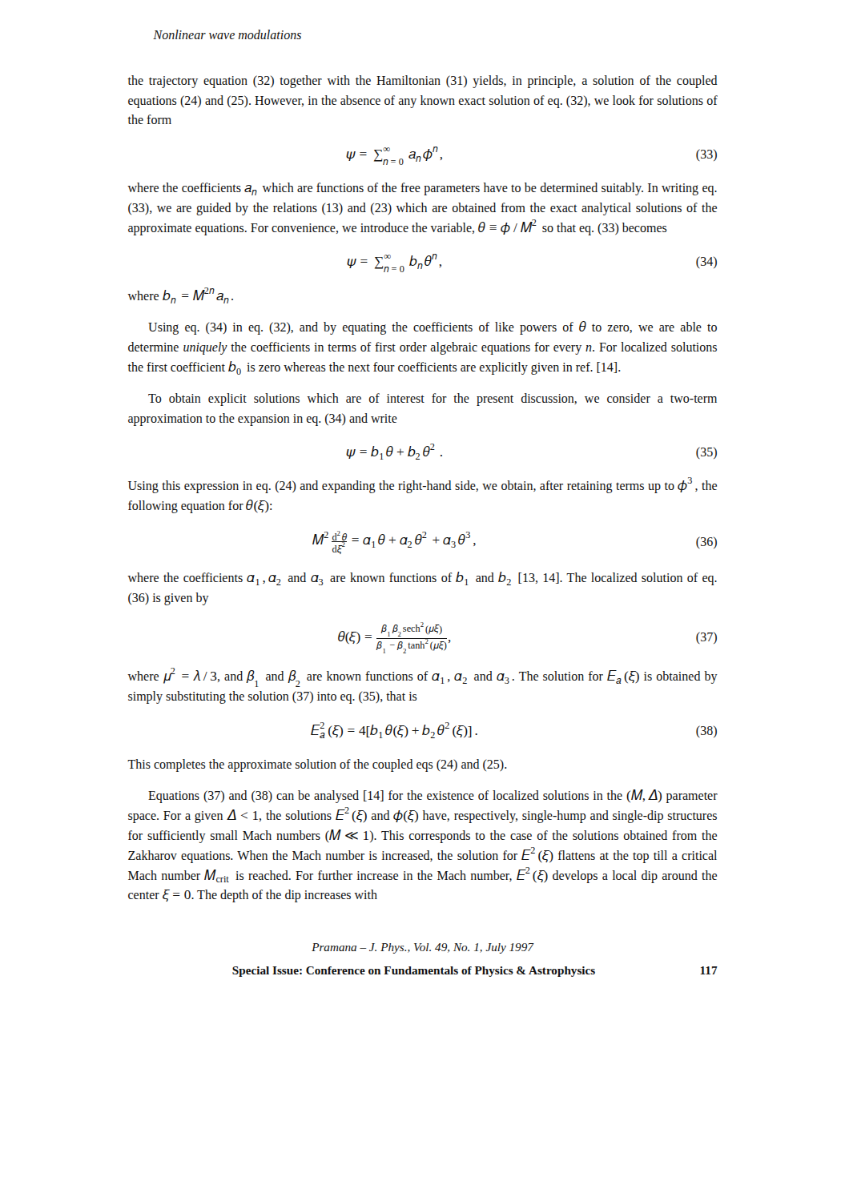Nonlinear wave modulations
the trajectory equation (32) together with the Hamiltonian (31) yields, in principle, a solution of the coupled equations (24) and (25). However, in the absence of any known exact solution of eq. (32), we look for solutions of the form
ψ= ∑ n=0 ∞ an ϕn , (33)
where the coefficients an which are functions of the free parameters have to be determined suitably. In writing eq. (33), we are guided by the relations (13) and (23) which are obtained from the exact analytical solutions of the approximate equations. For convenience, we introduce the variable, θ≡ϕ/M2 so that eq. (33) becomes
ψ= ∑ n=0 ∞ bn θn , (34)
where bn=M2nan.
Using eq. (34) in eq. (32), and by equating the coefficients of like powers of θ to zero, we are able to determine uniquely the coefficients in terms of first order algebraic equations for every n. For localized solutions the first coefficient b0 is zero whereas the next four coefficients are explicitly given in ref. [14].
To obtain explicit solutions which are of interest for the present discussion, we consider a two-term approximation to the expansion in eq. (34) and write
ψ= b1θ + b2θ2 . (35)
Using this expression in eq. (24) and expanding the right-hand side, we obtain, after retaining terms up to ϕ3, the following equation for θ(ξ):
M2 d2θ dξ2 = α1θ + α2θ2 + α3θ3 , (36)
where the coefficients α1,α2 and α3 are known functions of b1 and b2 [13, 14]. The localized solution of eq. (36) is given by
θ(ξ)= β1 β2 sech2 (μξ) β1 − β2 tanh2 (μξ) , (37)
where μ2=λ/3, and β1 and β2 are known functions of α1, α2 and α3. The solution for Ea(ξ) is obtained by simply substituting the solution (37) into eq. (35), that is
Ea2 (ξ) = 4 [ b1θ(ξ) + b2θ2(ξ) ] . (38)
This completes the approximate solution of the coupled eqs (24) and (25).
Equations (37) and (38) can be analysed [14] for the existence of localized solutions in the (M,Δ) parameter space. For a given Δ<1, the solutions E2(ξ) and ϕ(ξ) have, respectively, single-hump and single-dip structures for sufficiently small Mach numbers (M≪1). This corresponds to the case of the solutions obtained from the Zakharov equations. When the Mach number is increased, the solution for E2(ξ) flattens at the top till a critical Mach number Mcrit is reached. For further increase in the Mach number, E2(ξ) develops a local dip around the center ξ=0. The depth of the dip increases with
Pramana – J. Phys., Vol. 49, No. 1, July 1997
Special Issue: Conference on Fundamentals of Physics & Astrophysics 117